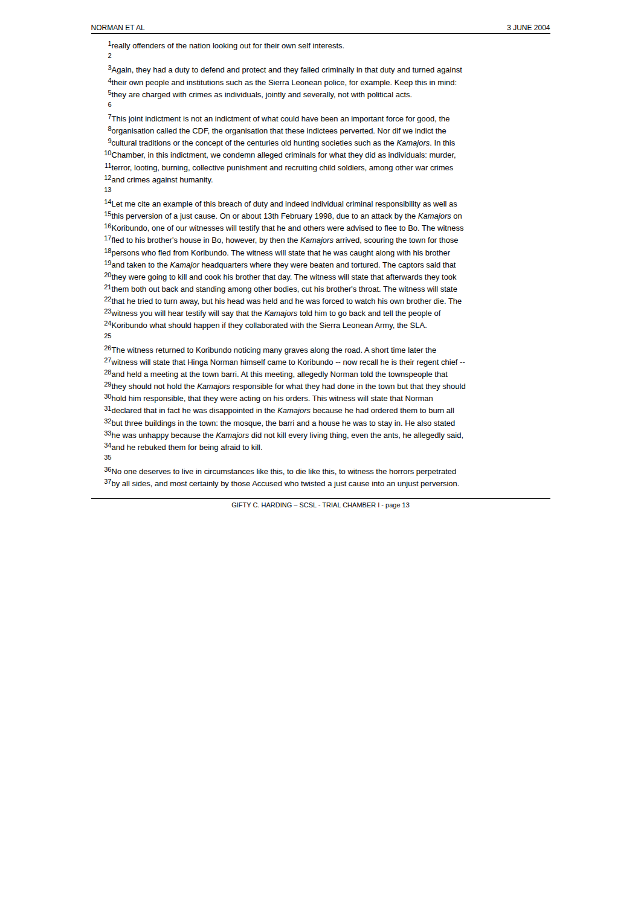NORMAN ET AL 3 JUNE 2004
| 1 | really offenders of the nation looking out for their own self interests. |
| 2 | |
| 3 | Again, they had a duty to defend and protect and they failed criminally in that duty and turned against |
| 4 | their own people and institutions such as the Sierra Leonean police, for example. Keep this in mind: |
| 5 | they are charged with crimes as individuals, jointly and severally, not with political acts. |
| 6 | |
| 7 | This joint indictment is not an indictment of what could have been an important force for good, the |
| 8 | organisation called the CDF, the organisation that these indictees perverted. Nor dif we indict the |
| 9 | cultural traditions or the concept of the centuries old hunting societies such as the Kamajors . In this |
| 10 | Chamber, in this indictment, we condemn alleged criminals for what they did as individuals: murder, |
| 11 | terror, looting, burning, collective punishment and recruiting child soldiers, among other war crimes |
| 12 | and crimes against humanity. |
| 13 | |
| 14 | Let me cite an example of this breach of duty and indeed individual criminal responsibility as well as |
| 15 | this perversion of a just cause. On or about 13th February 1998, due to an attack by the Kamajors on |
| 16 | Koribundo, one of our witnesses will testify that he and others were advised to flee to Bo. The witness |
| 17 | fled to his brother's house in Bo, however, by then the Kamajors arrived, scouring the town for those |
| 18 | persons who fled from Koribundo. The witness will state that he was caught along with his brother |
| 19 | and taken to the Kamajor headquarters where they were beaten and tortured. The captors said that |
| 20 | they were going to kill and cook his brother that day. The witness will state that afterwards they took |
| 21 | them both out back and standing among other bodies, cut his brother's throat. The witness will state |
| 22 | that he tried to turn away, but his head was held and he was forced to watch his own brother die. The |
| 23 | witness you will hear testify will say that the Kamajors told him to go back and tell the people of |
| 24 | Koribundo what should happen if they collaborated with the Sierra Leonean Army, the SLA. |
| 25 | |
| 26 | The witness returned to Koribundo noticing many graves along the road. A short time later the |
| 27 | witness will state that Hinga Norman himself came to Koribundo -- now recall he is their regent chief -- |
| 28 | and held a meeting at the town barri. At this meeting, allegedly Norman told the townspeople that |
| 29 | they should not hold the Kamajors responsible for what they had done in the town but that they should |
| 30 | hold him responsible, that they were acting on his orders. This witness will state that Norman |
| 31 | declared that in fact he was disappointed in the Kamajors because he had ordered them to burn all |
| 32 | but three buildings in the town: the mosque, the barri and a house he was to stay in. He also stated |
| 33 | he was unhappy because the Kamajors did not kill every living thing, even the ants, he allegedly said, |
| 34 | and he rebuked them for being afraid to kill. |
| 35 | |
| 36 | No one deserves to live in circumstances like this, to die like this, to witness the horrors perpetrated |
| 37 | by all sides, and most certainly by those Accused who twisted a just cause into an unjust perversion. |
GIFTY C. HARDING – SCSL - TRIAL CHAMBER I - page 13